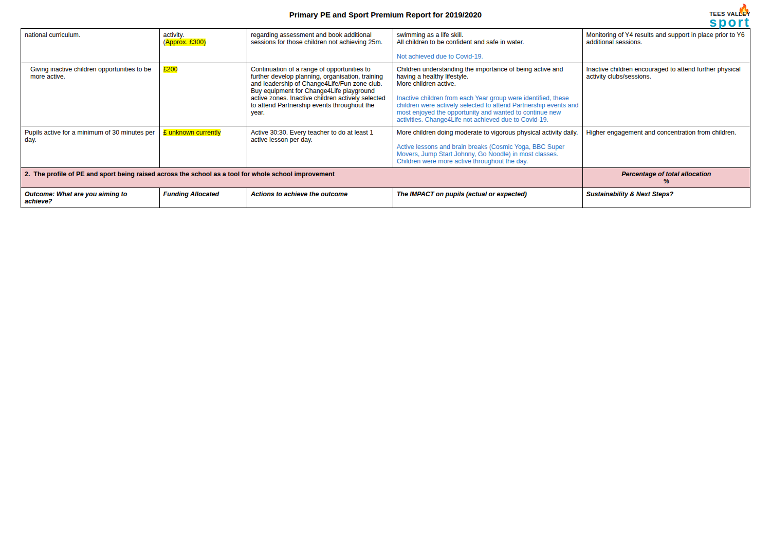🔥
TEES VALLEY
sport
Primary PE and Sport Premium Report for 2019/2020
| national curriculum. | activity. ( Approx. £300) | regarding assessment and book additional sessions for those children not achieving 25m. | swimming as a life skill. All children to be confident and safe in water. Not achieved due to Covid-19. | Monitoring of Y4 results and support in place prior to Y6 additional sessions. |
| Giving inactive children opportunities to be more active. | £200 | Continuation of a range of opportunities to further develop planning, organisation, training and leadership of Change4Life/Fun zone club. Buy equipment for Change4Life playground active zones. Inactive children actively selected to attend Partnership events throughout the year. | Children understanding the importance of being active and having a healthy lifestyle. More children active. Inactive children from each Year group were identified, these children were actively selected to attend Partnership events and most enjoyed the opportunity and wanted to continue new activities. Change4Life not achieved due to Covid-19. | Inactive children encouraged to attend further physical activity clubs/sessions. |
| Pupils active for a minimum of 30 minutes per day. | £ unknown currently | Active 30:30. Every teacher to do at least 1 active lesson per day. | More children doing moderate to vigorous physical activity daily. Active lessons and brain breaks (Cosmic Yoga, BBC Super Movers, Jump Start Johnny, Go Noodle) in most classes. Children were more active throughout the day. | Higher engagement and concentration from children. |
| 2. The profile of PE and sport being raised across the school as a tool for whole school improvement | Percentage of total allocation % |
| Outcome: What are you aiming to achieve? | Funding Allocated | Actions to achieve the outcome | The IMPACT on pupils (actual or expected) | Sustainability & Next Steps? |